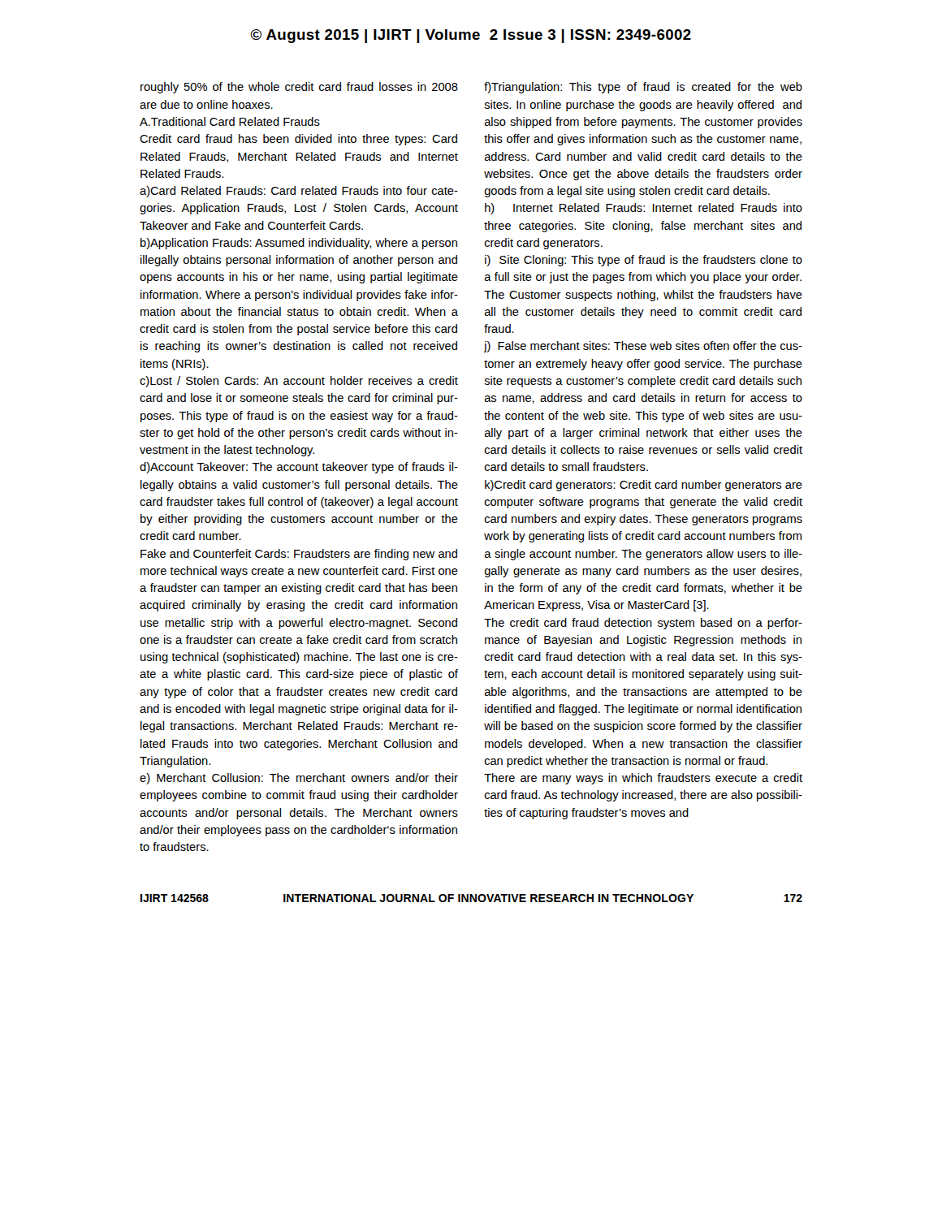© August 2015 | IJIRT | Volume 2 Issue 3 | ISSN: 2349-6002
roughly 50% of the whole credit card fraud losses in 2008 are due to online hoaxes.
A.Traditional Card Related Frauds
Credit card fraud has been divided into three types: Card Related Frauds, Merchant Related Frauds and Internet Related Frauds.
a)Card Related Frauds: Card related Frauds into four categories. Application Frauds, Lost / Stolen Cards, Account Takeover and Fake and Counterfeit Cards.
b)Application Frauds: Assumed individuality, where a person illegally obtains personal information of another person and opens accounts in his or her name, using partial legitimate information. Where a person's individual provides fake information about the financial status to obtain credit. When a credit card is stolen from the postal service before this card is reaching its owner’s destination is called not received items (NRIs).
c)Lost / Stolen Cards: An account holder receives a credit card and lose it or someone steals the card for criminal purposes. This type of fraud is on the easiest way for a fraudster to get hold of the other person's credit cards without investment in the latest technology.
d)Account Takeover: The account takeover type of frauds illegally obtains a valid customer’s full personal details. The card fraudster takes full control of (takeover) a legal account by either providing the customers account number or the credit card number.
Fake and Counterfeit Cards: Fraudsters are finding new and more technical ways create a new counterfeit card. First one a fraudster can tamper an existing credit card that has been acquired criminally by erasing the credit card information use metallic strip with a powerful electro-magnet. Second one is a fraudster can create a fake credit card from scratch using technical (sophisticated) machine. The last one is create a white plastic card. This card-size piece of plastic of any type of color that a fraudster creates new credit card and is encoded with legal magnetic stripe original data for illegal transactions. Merchant Related Frauds: Merchant related Frauds into two categories. Merchant Collusion and Triangulation.
e) Merchant Collusion: The merchant owners and/or their employees combine to commit fraud using their cardholder accounts and/or personal details. The Merchant owners and/or their employees pass on the cardholder‘s information to fraudsters.
f)Triangulation: This type of fraud is created for the web sites. In online purchase the goods are heavily offered and also shipped from before payments. The customer provides this offer and gives information such as the customer name, address. Card number and valid credit card details to the websites. Once get the above details the fraudsters order goods from a legal site using stolen credit card details.
h) Internet Related Frauds: Internet related Frauds into three categories. Site cloning, false merchant sites and credit card generators.
i) Site Cloning: This type of fraud is the fraudsters clone to a full site or just the pages from which you place your order. The Customer suspects nothing, whilst the fraudsters have all the customer details they need to commit credit card fraud.
j) False merchant sites: These web sites often offer the customer an extremely heavy offer good service. The purchase site requests a customer’s complete credit card details such as name, address and card details in return for access to the content of the web site. This type of web sites are usually part of a larger criminal network that either uses the card details it collects to raise revenues or sells valid credit card details to small fraudsters.
k)Credit card generators: Credit card number generators are computer software programs that generate the valid credit card numbers and expiry dates. These generators programs work by generating lists of credit card account numbers from a single account number. The generators allow users to illegally generate as many card numbers as the user desires, in the form of any of the credit card formats, whether it be American Express, Visa or MasterCard [3].
The credit card fraud detection system based on a performance of Bayesian and Logistic Regression methods in credit card fraud detection with a real data set. In this system, each account detail is monitored separately using suitable algorithms, and the transactions are attempted to be identified and flagged. The legitimate or normal identification will be based on the suspicion score formed by the classifier models developed. When a new transaction the classifier can predict whether the transaction is normal or fraud.
There are many ways in which fraudsters execute a credit card fraud. As technology increased, there are also possibilities of capturing fraudster’s moves and
IJIRT 142568 INTERNATIONAL JOURNAL OF INNOVATIVE RESEARCH IN TECHNOLOGY 172